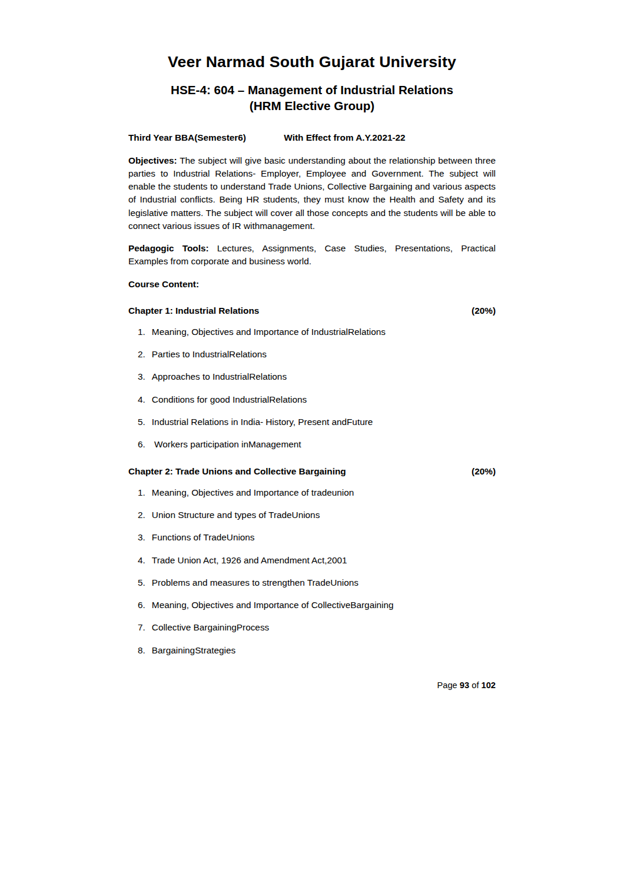Veer Narmad South Gujarat University
HSE-4: 604 – Management of Industrial Relations (HRM Elective Group)
Third Year BBA(Semester6) With Effect from A.Y.2021-22
Objectives: The subject will give basic understanding about the relationship between three parties to Industrial Relations- Employer, Employee and Government. The subject will enable the students to understand Trade Unions, Collective Bargaining and various aspects of Industrial conflicts. Being HR students, they must know the Health and Safety and its legislative matters. The subject will cover all those concepts and the students will be able to connect various issues of IR withmanagement.
Pedagogic Tools: Lectures, Assignments, Case Studies, Presentations, Practical Examples from corporate and business world.
Course Content:
Chapter 1: Industrial Relations (20%)
1. Meaning, Objectives and Importance of IndustrialRelations
2. Parties to IndustrialRelations
3. Approaches to IndustrialRelations
4. Conditions for good IndustrialRelations
5. Industrial Relations in India- History, Present andFuture
6. Workers participation inManagement
Chapter 2: Trade Unions and Collective Bargaining (20%)
1. Meaning, Objectives and Importance of tradeunion
2. Union Structure and types of TradeUnions
3. Functions of TradeUnions
4. Trade Union Act, 1926 and Amendment Act,2001
5. Problems and measures to strengthen TradeUnions
6. Meaning, Objectives and Importance of CollectiveBargaining
7. Collective BargainingProcess
8. BargainingStrategies
Page 93 of 102